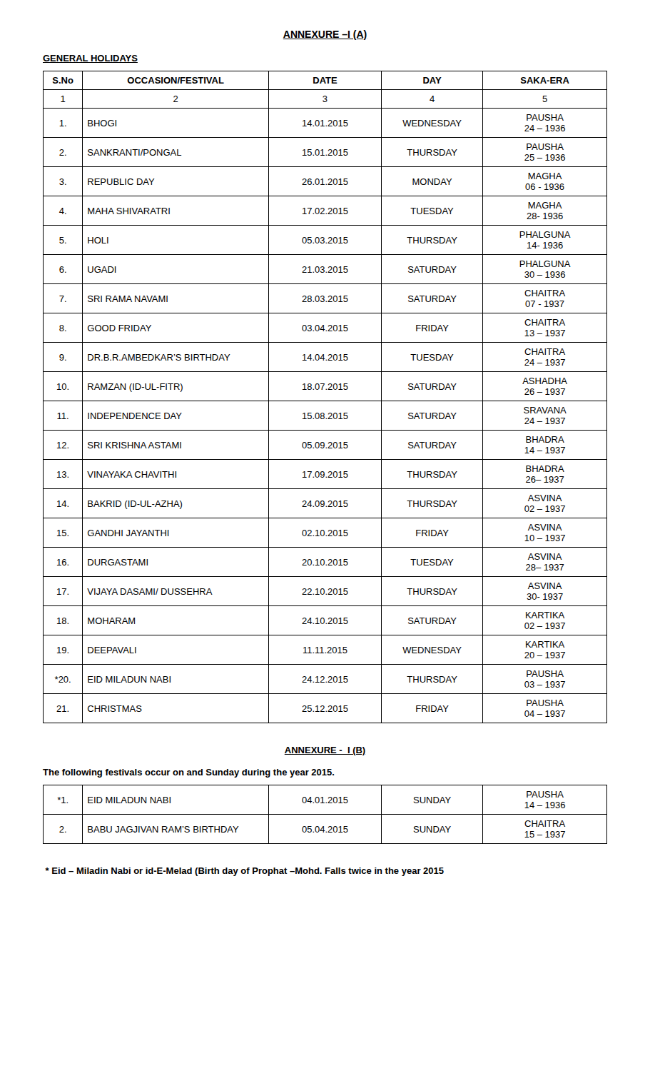ANNEXURE –I (A)
GENERAL HOLIDAYS
| S.No | OCCASION/FESTIVAL | DATE | DAY | SAKA-ERA |
| --- | --- | --- | --- | --- |
| 1 | 2 | 3 | 4 | 5 |
| 1. | BHOGI | 14.01.2015 | WEDNESDAY | PAUSHA 24 – 1936 |
| 2. | SANKRANTI/PONGAL | 15.01.2015 | THURSDAY | PAUSHA 25 – 1936 |
| 3. | REPUBLIC DAY | 26.01.2015 | MONDAY | MAGHA 06 - 1936 |
| 4. | MAHA SHIVARATRI | 17.02.2015 | TUESDAY | MAGHA 28- 1936 |
| 5. | HOLI | 05.03.2015 | THURSDAY | PHALGUNA 14- 1936 |
| 6. | UGADI | 21.03.2015 | SATURDAY | PHALGUNA 30 – 1936 |
| 7. | SRI RAMA NAVAMI | 28.03.2015 | SATURDAY | CHAITRA 07 - 1937 |
| 8. | GOOD FRIDAY | 03.04.2015 | FRIDAY | CHAITRA 13 – 1937 |
| 9. | DR.B.R.AMBEDKAR’S BIRTHDAY | 14.04.2015 | TUESDAY | CHAITRA 24 – 1937 |
| 10. | RAMZAN (ID-UL-FITR) | 18.07.2015 | SATURDAY | ASHADHA 26 – 1937 |
| 11. | INDEPENDENCE DAY | 15.08.2015 | SATURDAY | SRAVANA 24 – 1937 |
| 12. | SRI KRISHNA ASTAMI | 05.09.2015 | SATURDAY | BHADRA 14 – 1937 |
| 13. | VINAYAKA CHAVITHI | 17.09.2015 | THURSDAY | BHADRA 26– 1937 |
| 14. | BAKRID (ID-UL-AZHA) | 24.09.2015 | THURSDAY | ASVINA 02 – 1937 |
| 15. | GANDHI JAYANTHI | 02.10.2015 | FRIDAY | ASVINA 10 – 1937 |
| 16. | DURGASTAMI | 20.10.2015 | TUESDAY | ASVINA 28– 1937 |
| 17. | VIJAYA DASAMI/ DUSSEHRA | 22.10.2015 | THURSDAY | ASVINA 30- 1937 |
| 18. | MOHARAM | 24.10.2015 | SATURDAY | KARTIKA 02 – 1937 |
| 19. | DEEPAVALI | 11.11.2015 | WEDNESDAY | KARTIKA 20 – 1937 |
| *20. | EID MILADUN NABI | 24.12.2015 | THURSDAY | PAUSHA 03 – 1937 |
| 21. | CHRISTMAS | 25.12.2015 | FRIDAY | PAUSHA 04 – 1937 |
ANNEXURE - I (B)
The following festivals occur on and Sunday during the year 2015.
| *1. | EID MILADUN NABI | 04.01.2015 | SUNDAY | PAUSHA 14 – 1936 |
| 2. | BABU JAGJIVAN RAM’S BIRTHDAY | 05.04.2015 | SUNDAY | CHAITRA 15 – 1937 |
* Eid – Miladin Nabi or id-E-Melad (Birth day of Prophat –Mohd. Falls twice in the year 2015